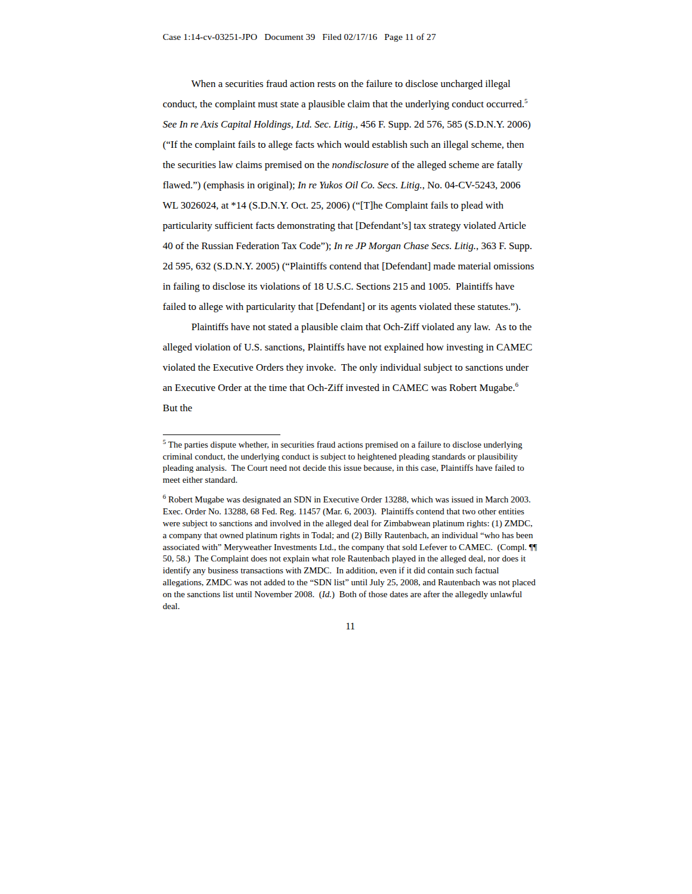Case 1:14-cv-03251-JPO Document 39 Filed 02/17/16 Page 11 of 27
When a securities fraud action rests on the failure to disclose uncharged illegal conduct, the complaint must state a plausible claim that the underlying conduct occurred.5 See In re Axis Capital Holdings, Ltd. Sec. Litig., 456 F. Supp. 2d 576, 585 (S.D.N.Y. 2006) (“If the complaint fails to allege facts which would establish such an illegal scheme, then the securities law claims premised on the nondisclosure of the alleged scheme are fatally flawed.”) (emphasis in original); In re Yukos Oil Co. Secs. Litig., No. 04-CV-5243, 2006 WL 3026024, at *14 (S.D.N.Y. Oct. 25, 2006) (“[T]he Complaint fails to plead with particularity sufficient facts demonstrating that [Defendant’s] tax strategy violated Article 40 of the Russian Federation Tax Code”); In re JP Morgan Chase Secs. Litig., 363 F. Supp. 2d 595, 632 (S.D.N.Y. 2005) (“Plaintiffs contend that [Defendant] made material omissions in failing to disclose its violations of 18 U.S.C. Sections 215 and 1005. Plaintiffs have failed to allege with particularity that [Defendant] or its agents violated these statutes.”).
Plaintiffs have not stated a plausible claim that Och-Ziff violated any law. As to the alleged violation of U.S. sanctions, Plaintiffs have not explained how investing in CAMEC violated the Executive Orders they invoke. The only individual subject to sanctions under an Executive Order at the time that Och-Ziff invested in CAMEC was Robert Mugabe.6 But the
5 The parties dispute whether, in securities fraud actions premised on a failure to disclose underlying criminal conduct, the underlying conduct is subject to heightened pleading standards or plausibility pleading analysis. The Court need not decide this issue because, in this case, Plaintiffs have failed to meet either standard.
6 Robert Mugabe was designated an SDN in Executive Order 13288, which was issued in March 2003. Exec. Order No. 13288, 68 Fed. Reg. 11457 (Mar. 6, 2003). Plaintiffs contend that two other entities were subject to sanctions and involved in the alleged deal for Zimbabwean platinum rights: (1) ZMDC, a company that owned platinum rights in Todal; and (2) Billy Rautenbach, an individual “who has been associated with” Meryweather Investments Ltd., the company that sold Lefever to CAMEC. (Compl. ¶¶ 50, 58.) The Complaint does not explain what role Rautenbach played in the alleged deal, nor does it identify any business transactions with ZMDC. In addition, even if it did contain such factual allegations, ZMDC was not added to the “SDN list” until July 25, 2008, and Rautenbach was not placed on the sanctions list until November 2008. (Id.) Both of those dates are after the allegedly unlawful deal.
11